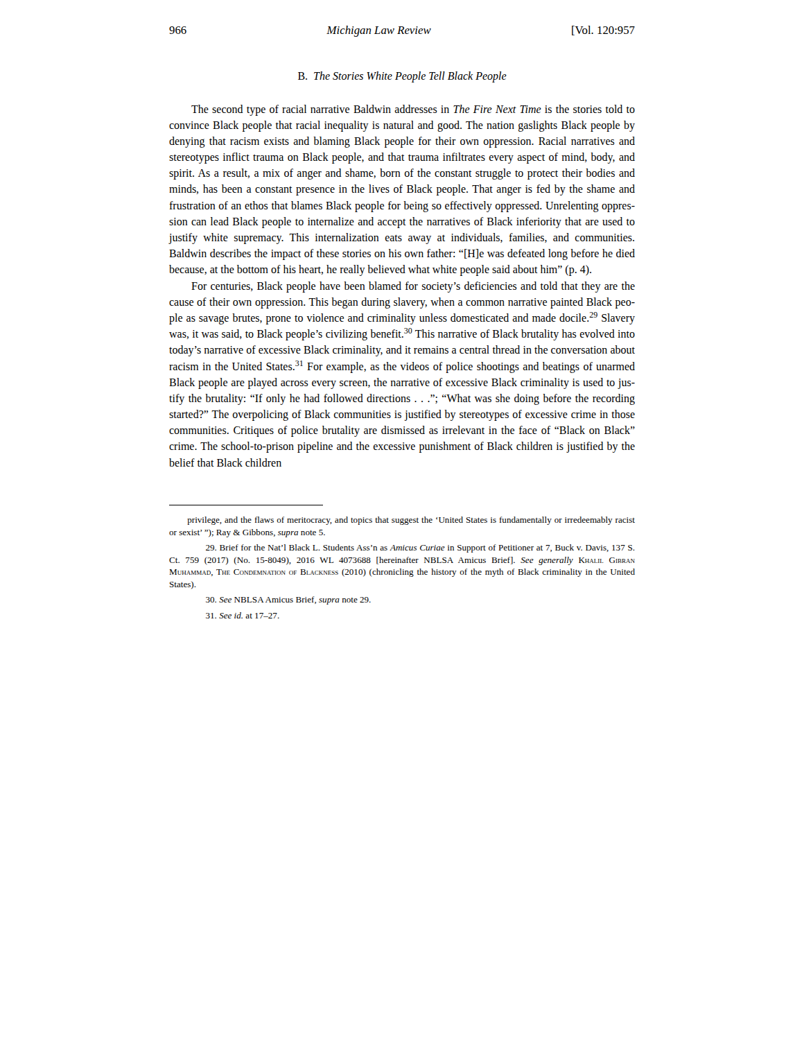966 Michigan Law Review [Vol. 120:957
B. The Stories White People Tell Black People
The second type of racial narrative Baldwin addresses in The Fire Next Time is the stories told to convince Black people that racial inequality is natural and good. The nation gaslights Black people by denying that racism exists and blaming Black people for their own oppression. Racial narratives and stereotypes inflict trauma on Black people, and that trauma infiltrates every aspect of mind, body, and spirit. As a result, a mix of anger and shame, born of the constant struggle to protect their bodies and minds, has been a constant presence in the lives of Black people. That anger is fed by the shame and frustration of an ethos that blames Black people for being so effectively oppressed. Unrelenting oppression can lead Black people to internalize and accept the narratives of Black inferiority that are used to justify white supremacy. This internalization eats away at individuals, families, and communities. Baldwin describes the impact of these stories on his own father: “[H]e was defeated long before he died because, at the bottom of his heart, he really believed what white people said about him” (p. 4).
For centuries, Black people have been blamed for society’s deficiencies and told that they are the cause of their own oppression. This began during slavery, when a common narrative painted Black people as savage brutes, prone to violence and criminality unless domesticated and made docile.29 Slavery was, it was said, to Black people’s civilizing benefit.30 This narrative of Black brutality has evolved into today’s narrative of excessive Black criminality, and it remains a central thread in the conversation about racism in the United States.31 For example, as the videos of police shootings and beatings of unarmed Black people are played across every screen, the narrative of excessive Black criminality is used to justify the brutality: “If only he had followed directions . . .”; “What was she doing before the recording started?” The overpolicing of Black communities is justified by stereotypes of excessive crime in those communities. Critiques of police brutality are dismissed as irrelevant in the face of “Black on Black” crime. The school-to-prison pipeline and the excessive punishment of Black children is justified by the belief that Black children
privilege, and the flaws of meritocracy, and topics that suggest the ‘United States is fundamentally or irredeemably racist or sexist’ ”); Ray & Gibbons, supra note 5.
29. Brief for the Nat’l Black L. Students Ass’n as Amicus Curiae in Support of Petitioner at 7, Buck v. Davis, 137 S. Ct. 759 (2017) (No. 15-8049), 2016 WL 4073688 [hereinafter NBLSA Amicus Brief]. See generally Khalil Gibran Muhammad, The Condemnation of Blackness (2010) (chronicling the history of the myth of Black criminality in the United States).
30. See NBLSA Amicus Brief, supra note 29.
31. See id. at 17–27.